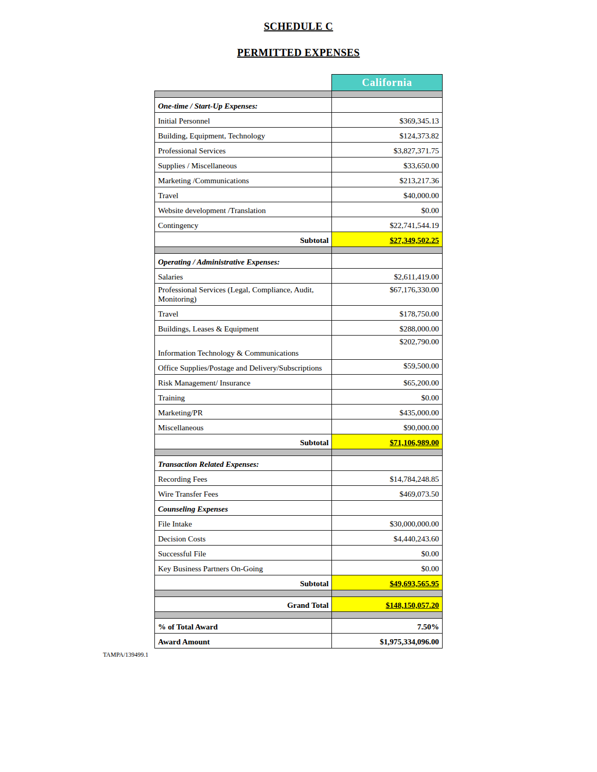SCHEDULE C
PERMITTED EXPENSES
| | California |
| One-time / Start-Up Expenses: | |
| Initial Personnel | $369,345.13 |
| Building, Equipment, Technology | $124,373.82 |
| Professional Services | $3,827,371.75 |
| Supplies / Miscellaneous | $33,650.00 |
| Marketing /Communications | $213,217.36 |
| Travel | $40,000.00 |
| Website development /Translation | $0.00 |
| Contingency | $22,741,544.19 |
| Subtotal | $27,349,502.25 |
| Operating / Administrative Expenses: | |
| Salaries | $2,611,419.00 |
| Professional Services (Legal, Compliance, Audit, Monitoring) | $67,176,330.00 |
| Travel | $178,750.00 |
| Buildings, Leases & Equipment | $288,000.00 |
| Information Technology & Communications | $202,790.00 |
| Office Supplies/Postage and Delivery/Subscriptions | $59,500.00 |
| Risk Management/ Insurance | $65,200.00 |
| Training | $0.00 |
| Marketing/PR | $435,000.00 |
| Miscellaneous | $90,000.00 |
| Subtotal | $71,106,989.00 |
| Transaction Related Expenses: | |
| Recording Fees | $14,784,248.85 |
| Wire Transfer Fees | $469,073.50 |
| Counseling Expenses | |
| File Intake | $30,000,000.00 |
| Decision Costs | $4,440,243.60 |
| Successful File | $0.00 |
| Key Business Partners On-Going | $0.00 |
| Subtotal | $49,693,565.95 |
| Grand Total | $148,150,057.20 |
| % of Total Award | 7.50% |
| Award Amount | $1,975,334,096.00 |
TAMPA/139499.1